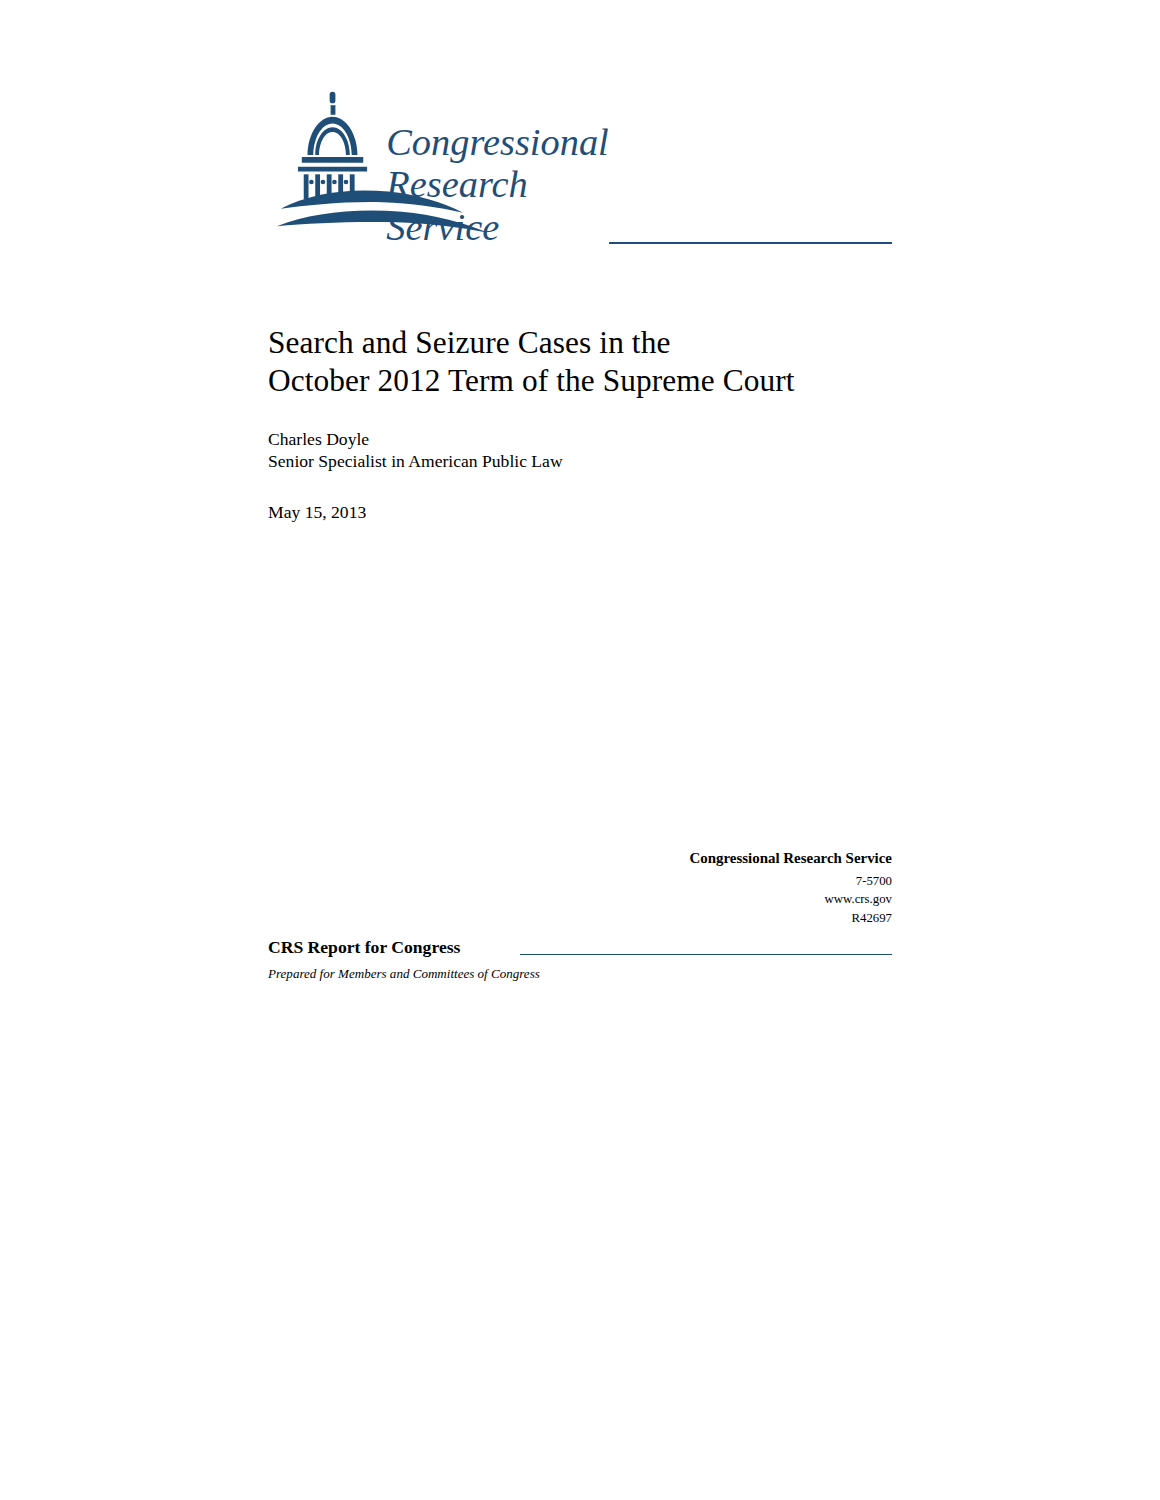Congressional Research Service Congressional Research Service
Search and Seizure Cases in the
October 2012 Term of the Supreme Court
Charles Doyle Senior Specialist in American Public Law
May 15, 2013
Congressional Research Service
7-5700
www.crs.gov
R42697
CRS Report for Congress
Prepared for Members and Committees of Congress